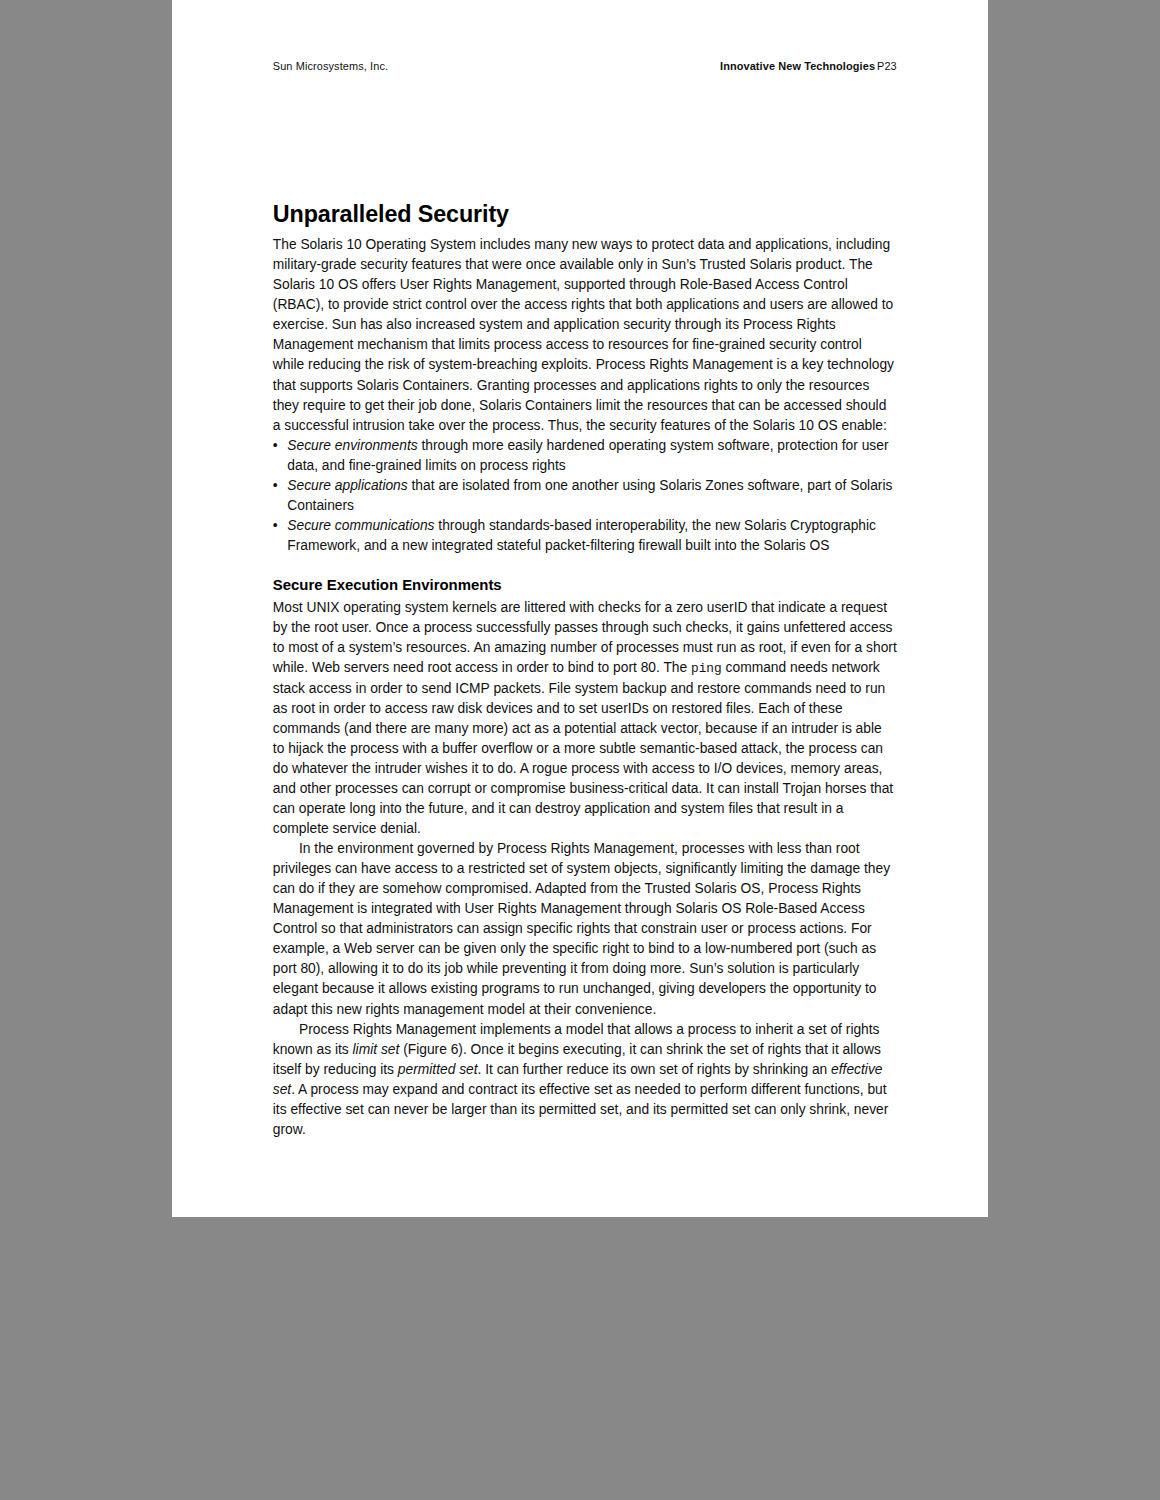Sun Microsystems, Inc.
Innovative New Technologies P23
Unparalleled Security
The Solaris 10 Operating System includes many new ways to protect data and applications, including military-grade security features that were once available only in Sun’s Trusted Solaris product. The Solaris 10 OS offers User Rights Management, supported through Role-Based Access Control (RBAC), to provide strict control over the access rights that both applications and users are allowed to exercise. Sun has also increased system and application security through its Process Rights Management mechanism that limits process access to resources for fine-grained security control while reducing the risk of system-breaching exploits. Process Rights Management is a key technology that supports Solaris Containers. Granting processes and applications rights to only the resources they require to get their job done, Solaris Containers limit the resources that can be accessed should a successful intrusion take over the process. Thus, the security features of the Solaris 10 OS enable:
Secure environments through more easily hardened operating system software, protection for user data, and fine-grained limits on process rights
Secure applications that are isolated from one another using Solaris Zones software, part of Solaris Containers
Secure communications through standards-based interoperability, the new Solaris Cryptographic Framework, and a new integrated stateful packet-filtering firewall built into the Solaris OS
Secure Execution Environments
Most UNIX operating system kernels are littered with checks for a zero userID that indicate a request by the root user. Once a process successfully passes through such checks, it gains unfettered access to most of a system’s resources. An amazing number of processes must run as root, if even for a short while. Web servers need root access in order to bind to port 80. The ping command needs network stack access in order to send ICMP packets. File system backup and restore commands need to run as root in order to access raw disk devices and to set userIDs on restored files. Each of these commands (and there are many more) act as a potential attack vector, because if an intruder is able to hijack the process with a buffer overflow or a more subtle semantic-based attack, the process can do whatever the intruder wishes it to do. A rogue process with access to I/O devices, memory areas, and other processes can corrupt or compromise business-critical data. It can install Trojan horses that can operate long into the future, and it can destroy application and system files that result in a complete service denial.
In the environment governed by Process Rights Management, processes with less than root privileges can have access to a restricted set of system objects, significantly limiting the damage they can do if they are somehow compromised. Adapted from the Trusted Solaris OS, Process Rights Management is integrated with User Rights Management through Solaris OS Role-Based Access Control so that administrators can assign specific rights that constrain user or process actions. For example, a Web server can be given only the specific right to bind to a low-numbered port (such as port 80), allowing it to do its job while preventing it from doing more. Sun’s solution is particularly elegant because it allows existing programs to run unchanged, giving developers the opportunity to adapt this new rights management model at their convenience.
Process Rights Management implements a model that allows a process to inherit a set of rights known as its limit set (Figure 6). Once it begins executing, it can shrink the set of rights that it allows itself by reducing its permitted set. It can further reduce its own set of rights by shrinking an effective set. A process may expand and contract its effective set as needed to perform different functions, but its effective set can never be larger than its permitted set, and its permitted set can only shrink, never grow.